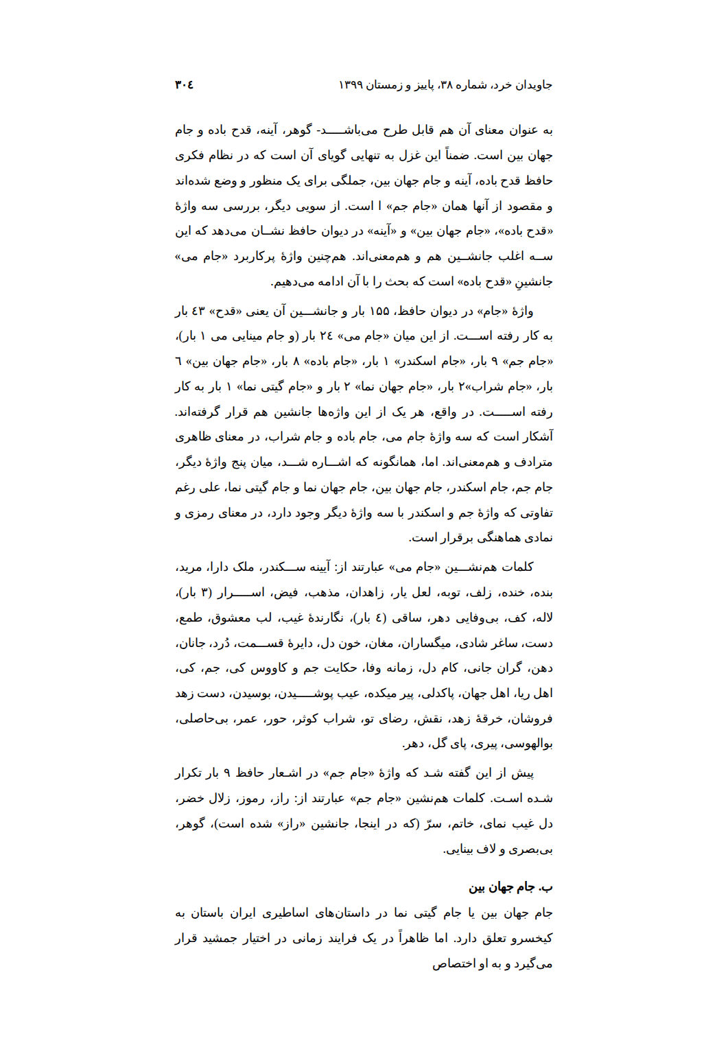جاویدان خرد، شماره ۳۸، پاییز و زمستان ۱۳۹۹ ۳۰٤
به عنوان معنای آن هم قابل طرح می‌باشـــــد- گوهر، آینه، قدح باده و جام جهان بین است. ضمناً این غزل به تنهایی گویای آن است که در نظام فکری حافظ قدح باده، آینه و جام جهان بین، جملگی برای یک منظور و وضع شده‌اند و مقصود از آنها همان «جام جم» ا است. از سویی دیگر، بررسی سه واژۀ «قدح باده»، «جام جهان بین» و «آینه» در دیوان حافظ نشــان می‌دهد که این ســه اغلب جانشــین هم و هم‌معنی‌اند. هم‌چنین واژۀ پرکاربرد «جام می» جانشینِ «قدح باده» است که بحث را با آن ادامه می‌دهیم.
واژۀ «جام» در دیوان حافظ، ۱۵۵ بار و جانشـــین آن یعنی «قدح» ٤۳ بار به کار رفته اســـت. از این میان «جام می» ۲٤ بار (و جام مینایی می ۱ بار)، «جام جم» ۹ بار، «جام اسکندر» ۱ بار، «جام باده» ۸ بار، «جام جهان بین» ٦ بار، «جام شراب»۲ بار، «جام جهان نما» ۲ بار و «جام گیتی نما» ۱ بار به کار رفته اســـــت. در واقع، هر یک از این واژه‌ها جانشین هم قرار گرفته‌اند. آشکار است که سه واژۀ جام می، جام باده و جام شراب، در معنای ظاهری مترادف و هم‌معنی‌اند. اما، همانگونه که اشـــاره شـــد، میان پنج واژۀ دیگر، جام جم، جام اسکندر، جام جهان بین، جام جهان نما و جام گیتی نما، علی رغم تفاوتی که واژۀ جم و اسکندر با سه واژۀ دیگر وجود دارد، در معنای رمزی و نمادی هماهنگی برقرار است.
کلمات هم‌نشـــین «جام می» عبارتند از: آیینه ســـکندر، ملک دارا، مرید، بنده، خنده، زلف، توبه، لعل یار، زاهدان، مذهب، فیض، اســـــرار (۳ بار)، لاله، کف، بی‌وفایی دهر، ساقی (٤ بار)، نگارندۀ غیب، لب معشوق، طمع، دست، ساغر شادی، میگساران، مغان، خون دل، دایرۀ قســـمت، دُرد، جانان، دهن، گران جانی، کام دل، زمانه وفا، حکایت جم و کاووس کی، جم، کی، اهل ریا، اهل جهان، پاکدلی، پیر میکده، عیب پوشـــــیدن، بوسیدن، دست زهد فروشان، خرقۀ زهد، نقش، رضای تو، شراب کوثر، حور، عمر، بی‌حاصلی، بوالهوسی، پیری، پای گل، دهر.
پیش از این گفته شـد که واژۀ «جام جم» در اشـعار حافظ ۹ بار تکرار شـده اسـت. کلمات هم‌نشین «جام جم» عبارتند از: راز، رموز، زلال خضر، دل غیب نمای، خاتم، سرّ (که در اینجا، جانشین «راز» شده است)، گوهر، بی‌بصری و لاف بینایی.
ب. جام جهان بین
جام جهان بین یا جام گیتی نما در داستان‌های اساطیری ایران باستان به کیخسرو تعلق دارد. اما ظاهراً در یک فرایند زمانی در اختیار جمشید قرار می‌گیرد و به او اختصاص